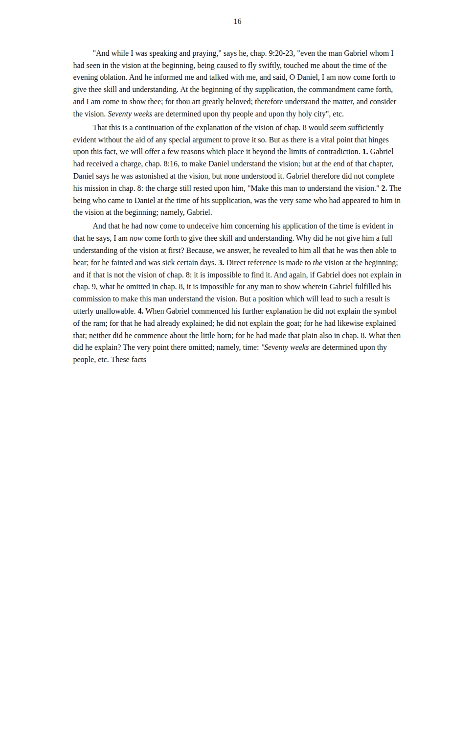16
"And while I was speaking and praying," says he, chap. 9:20-23, "even the man Gabriel whom I had seen in the vision at the beginning, being caused to fly swiftly, touched me about the time of the evening oblation. And he informed me and talked with me, and said, O Daniel, I am now come forth to give thee skill and understanding. At the beginning of thy supplication, the commandment came forth, and I am come to show thee; for thou art greatly beloved; therefore understand the matter, and consider the vision. Seventy weeks are determined upon thy people and upon thy holy city", etc.
That this is a continuation of the explanation of the vision of chap. 8 would seem sufficiently evident without the aid of any special argument to prove it so. But as there is a vital point that hinges upon this fact, we will offer a few reasons which place it beyond the limits of contradiction. 1. Gabriel had received a charge, chap. 8:16, to make Daniel understand the vision; but at the end of that chapter, Daniel says he was astonished at the vision, but none understood it. Gabriel therefore did not complete his mission in chap. 8: the charge still rested upon him, "Make this man to understand the vision." 2. The being who came to Daniel at the time of his supplication, was the very same who had appeared to him in the vision at the beginning; namely, Gabriel.
And that he had now come to undeceive him concerning his application of the time is evident in that he says, I am now come forth to give thee skill and understanding. Why did he not give him a full understanding of the vision at first? Because, we answer, he revealed to him all that he was then able to bear; for he fainted and was sick certain days. 3. Direct reference is made to the vision at the beginning; and if that is not the vision of chap. 8: it is impossible to find it. And again, if Gabriel does not explain in chap. 9, what he omitted in chap. 8, it is impossible for any man to show wherein Gabriel fulfilled his commission to make this man understand the vision. But a position which will lead to such a result is utterly unallowable. 4. When Gabriel commenced his further explanation he did not explain the symbol of the ram; for that he had already explained; he did not explain the goat; for he had likewise explained that; neither did he commence about the little horn; for he had made that plain also in chap. 8. What then did he explain? The very point there omitted; namely, time: "Seventy weeks are determined upon thy people, etc. These facts